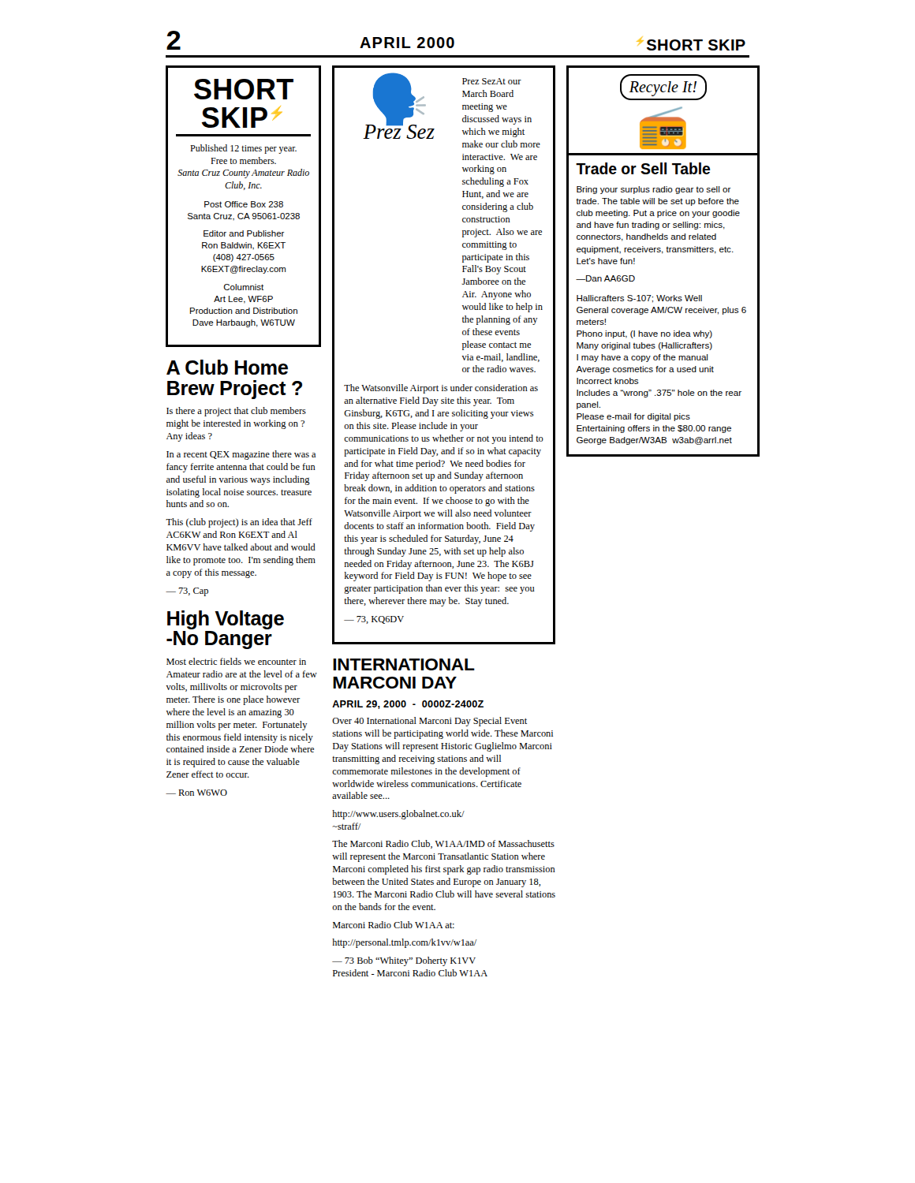2
APRIL 2000
⚡SHORT SKIP
SHORT SKIP⚡
Published 12 times per year.
Free to members.
Santa Cruz County Amateur Radio Club, Inc.
Post Office Box 238
Santa Cruz, CA 95061-0238
Editor and Publisher
Ron Baldwin, K6EXT
(408) 427-0565
K6EXT@fireclay.com
Columnist
Art Lee, WF6P
Production and Distribution
Dave Harbaugh, W6TUW
A Club Home Brew Project ?
Is there a project that club members might be interested in working on ? Any ideas ?
In a recent QEX magazine there was a fancy ferrite antenna that could be fun and useful in various ways including isolating local noise sources. treasure hunts and so on.
This (club project) is an idea that Jeff AC6KW and Ron K6EXT and Al KM6VV have talked about and would like to promote too. I'm sending them a copy of this message.
— 73, Cap
High Voltage
-No Danger
Most electric fields we encounter in Amateur radio are at the level of a few volts, millivolts or microvolts per meter. There is one place however where the level is an amazing 30 million volts per meter. Fortunately this enormous field intensity is nicely contained inside a Zener Diode where it is required to cause the valuable Zener effect to occur.
— Ron W6WO
🗣️ Prez Sez
Prez SezAt our March Board meeting we discussed ways in which we might make our club more interactive. We are working on scheduling a Fox Hunt, and we are considering a club construction project. Also we are committing to participate in this Fall's Boy Scout Jamboree on the Air. Anyone who would like to help in the planning of any of these events please contact me via e-mail, landline, or the radio waves.
The Watsonville Airport is under consideration as an alternative Field Day site this year. Tom Ginsburg, K6TG, and I are soliciting your views on this site. Please include in your communications to us whether or not you intend to participate in Field Day, and if so in what capacity and for what time period? We need bodies for Friday afternoon set up and Sunday afternoon break down, in addition to operators and stations for the main event. If we choose to go with the Watsonville Airport we will also need volunteer docents to staff an information booth. Field Day this year is scheduled for Saturday, June 24 through Sunday June 25, with set up help also needed on Friday afternoon, June 23. The K6BJ keyword for Field Day is FUN! We hope to see greater participation than ever this year: see you there, wherever there may be. Stay tuned.
— 73, KQ6DV
INTERNATIONAL MARCONI DAY
APRIL 29, 2000 - 0000Z-2400Z
Over 40 International Marconi Day Special Event stations will be participating world wide. These Marconi Day Stations will represent Historic Guglielmo Marconi transmitting and receiving stations and will commemorate milestones in the development of worldwide wireless communications. Certificate available see...
http://www.users.globalnet.co.uk/
~straff/
The Marconi Radio Club, W1AA/IMD of Massachusetts will represent the Marconi Transatlantic Station where Marconi completed his first spark gap radio transmission between the United States and Europe on January 18, 1903. The Marconi Radio Club will have several stations on the bands for the event.
Marconi Radio Club W1AA at:
http://personal.tmlp.com/k1vv/w1aa/
— 73 Bob “Whitey” Doherty K1VV
President - Marconi Radio Club W1AA
Recycle It!
📻
Trade or Sell Table
Bring your surplus radio gear to sell or trade. The table will be set up before the club meeting. Put a price on your goodie and have fun trading or selling: mics, connectors, handhelds and related equipment, receivers, transmitters, etc. Let's have fun!
—Dan AA6GD
Hallicrafters S-107; Works Well
General coverage AM/CW receiver, plus 6 meters!
Phono input, (I have no idea why)
Many original tubes (Hallicrafters)
I may have a copy of the manual
Average cosmetics for a used unit
Incorrect knobs
Includes a “wrong” .375" hole on the rear panel.
Please e-mail for digital pics
Entertaining offers in the $80.00 range
George Badger/W3AB w3ab@arrl.net